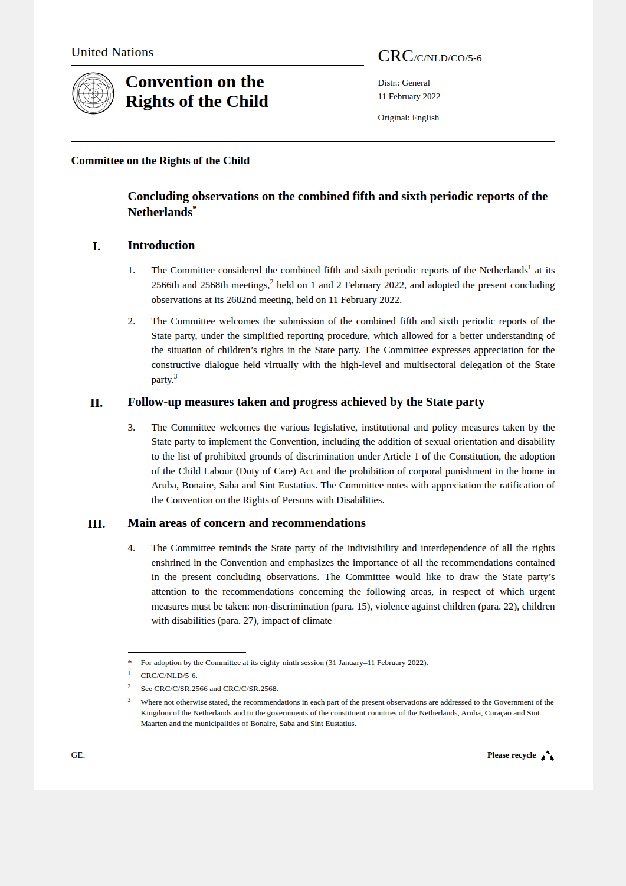United Nations
Convention on the
Rights of the Child
CRC/C/NLD/CO/5-6
Distr.: General
11 February 2022
Original: English
Committee on the Rights of the Child
Concluding observations on the combined fifth and sixth periodic reports of the Netherlands*
I.
Introduction
1.
The Committee considered the combined fifth and sixth periodic reports of the Netherlands1 at its 2566th and 2568th meetings,2 held on 1 and 2 February 2022, and adopted the present concluding observations at its 2682nd meeting, held on 11 February 2022.
2.
The Committee welcomes the submission of the combined fifth and sixth periodic reports of the State party, under the simplified reporting procedure, which allowed for a better understanding of the situation of children’s rights in the State party. The Committee expresses appreciation for the constructive dialogue held virtually with the high-level and multisectoral delegation of the State party.3
II.
Follow-up measures taken and progress achieved by the State party
3.
The Committee welcomes the various legislative, institutional and policy measures taken by the State party to implement the Convention, including the addition of sexual orientation and disability to the list of prohibited grounds of discrimination under Article 1 of the Constitution, the adoption of the Child Labour (Duty of Care) Act and the prohibition of corporal punishment in the home in Aruba, Bonaire, Saba and Sint Eustatius. The Committee notes with appreciation the ratification of the Convention on the Rights of Persons with Disabilities.
III.
Main areas of concern and recommendations
4.
The Committee reminds the State party of the indivisibility and interdependence of all the rights enshrined in the Convention and emphasizes the importance of all the recommendations contained in the present concluding observations. The Committee would like to draw the State party’s attention to the recommendations concerning the following areas, in respect of which urgent measures must be taken: non-discrimination (para. 15), violence against children (para. 22), children with disabilities (para. 27), impact of climate
*
For adoption by the Committee at its eighty-ninth session (31 January–11 February 2022).
1
CRC/C/NLD/5-6.
2
See CRC/C/SR.2566 and CRC/C/SR.2568.
3
Where not otherwise stated, the recommendations in each part of the present observations are addressed to the Government of the Kingdom of the Netherlands and to the governments of the constituent countries of the Netherlands, Aruba, Curaçao and Sint Maarten and the municipalities of Bonaire, Saba and Sint Eustatius.
GE.
Please recycle